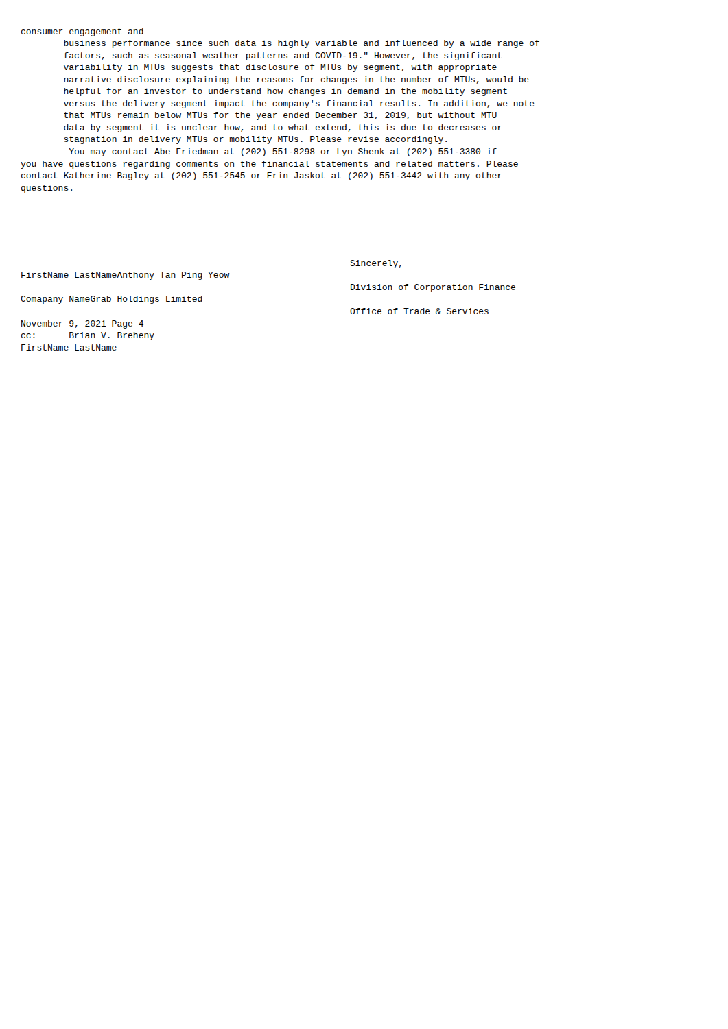consumer engagement and business performance since such data is highly variable and influenced by a wide range of factors, such as seasonal weather patterns and COVID-19." However, the significant variability in MTUs suggests that disclosure of MTUs by segment, with appropriate narrative disclosure explaining the reasons for changes in the number of MTUs, would be helpful for an investor to understand how changes in demand in the mobility segment versus the delivery segment impact the company's financial results. In addition, we note that MTUs remain below MTUs for the year ended December 31, 2019, but without MTU data by segment it is unclear how, and to what extend, this is due to decreases or stagnation in delivery MTUs or mobility MTUs. Please revise accordingly. You may contact Abe Friedman at (202) 551-8298 or Lyn Shenk at (202) 551-3380 if you have questions regarding comments on the financial statements and related matters. Please contact Katherine Bagley at (202) 551-2545 or Erin Jaskot at (202) 551-3442 with any other questions.
Sincerely, FirstName LastNameAnthony Tan Ping Yeow Division of Corporation Finance Comapany NameGrab Holdings Limited Office of Trade & Services November 9, 2021 Page 4 cc: Brian V. Breheny FirstName LastName